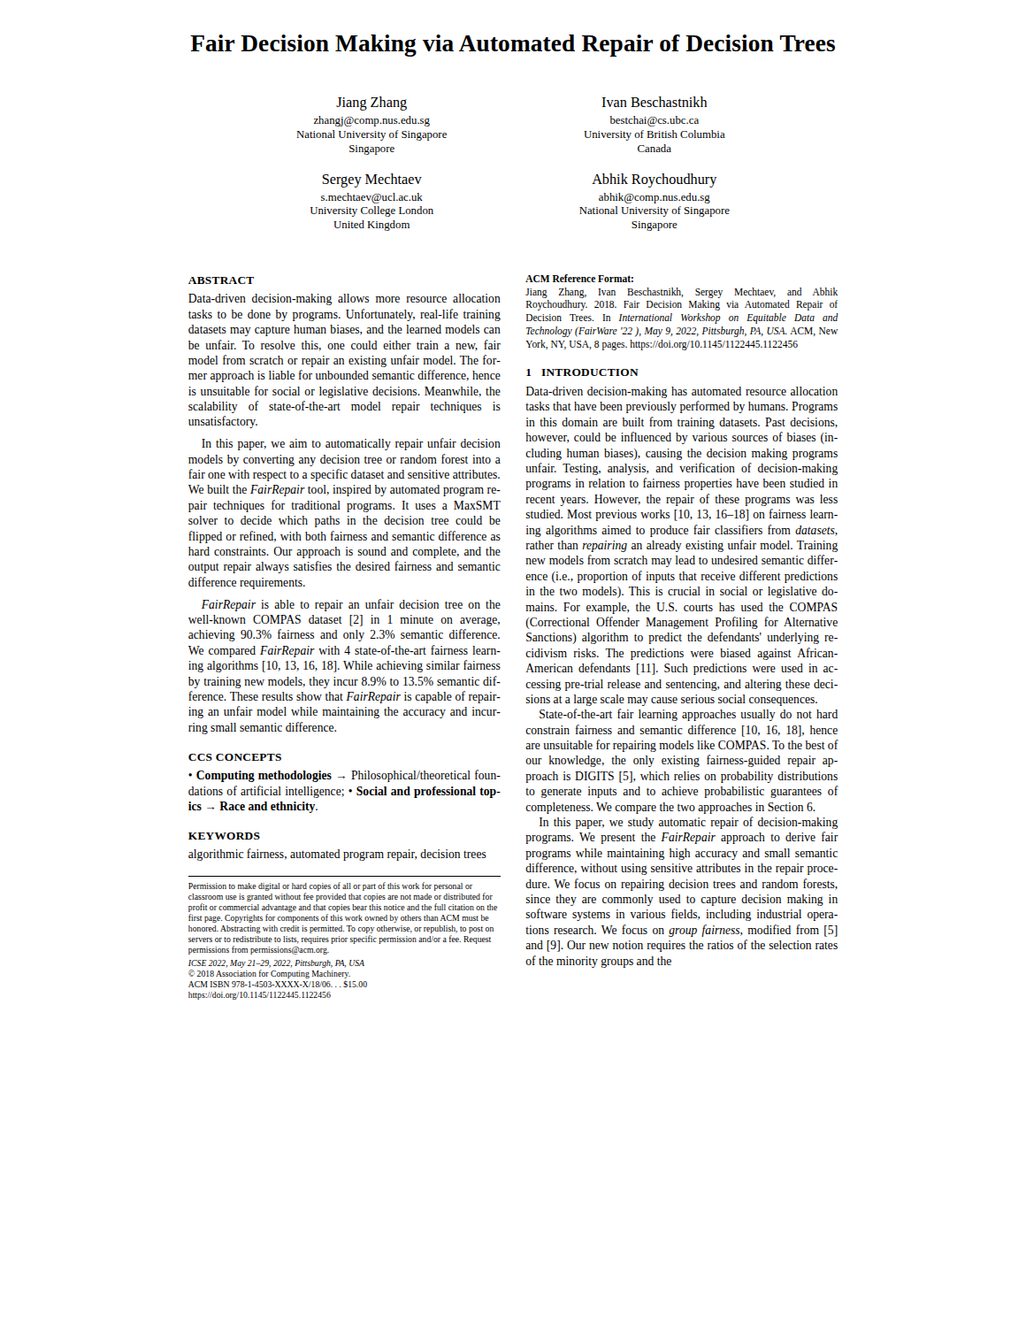Fair Decision Making via Automated Repair of Decision Trees
Jiang Zhang
zhangj@comp.nus.edu.sg
National University of Singapore
Singapore
Ivan Beschastnikh
bestchai@cs.ubc.ca
University of British Columbia
Canada
Sergey Mechtaev
s.mechtaev@ucl.ac.uk
University College London
United Kingdom
Abhik Roychoudhury
abhik@comp.nus.edu.sg
National University of Singapore
Singapore
Abstract
Data-driven decision-making allows more resource allocation tasks to be done by programs. Unfortunately, real-life training datasets may capture human biases, and the learned models can be unfair. To resolve this, one could either train a new, fair model from scratch or repair an existing unfair model. The former approach is liable for unbounded semantic difference, hence is unsuitable for social or legislative decisions. Meanwhile, the scalability of state-of-the-art model repair techniques is unsatisfactory.
In this paper, we aim to automatically repair unfair decision models by converting any decision tree or random forest into a fair one with respect to a specific dataset and sensitive attributes. We built the FairRepair tool, inspired by automated program repair techniques for traditional programs. It uses a MaxSMT solver to decide which paths in the decision tree could be flipped or refined, with both fairness and semantic difference as hard constraints. Our approach is sound and complete, and the output repair always satisfies the desired fairness and semantic difference requirements.
FairRepair is able to repair an unfair decision tree on the well-known COMPAS dataset [2] in 1 minute on average, achieving 90.3% fairness and only 2.3% semantic difference. We compared FairRepair with 4 state-of-the-art fairness learning algorithms [10, 13, 16, 18]. While achieving similar fairness by training new models, they incur 8.9% to 13.5% semantic difference. These results show that FairRepair is capable of repairing an unfair model while maintaining the accuracy and incurring small semantic difference.
CCS CONCEPTS
• Computing methodologies → Philosophical/theoretical foundations of artificial intelligence; • Social and professional topics → Race and ethnicity.
KEYWORDS
algorithmic fairness, automated program repair, decision trees
Permission to make digital or hard copies of all or part of this work for personal or classroom use is granted without fee provided that copies are not made or distributed for profit or commercial advantage and that copies bear this notice and the full citation on the first page. Copyrights for components of this work owned by others than ACM must be honored. Abstracting with credit is permitted. To copy otherwise, or republish, to post on servers or to redistribute to lists, requires prior specific permission and/or a fee. Request permissions from permissions@acm.org.
ICSE 2022, May 21–29, 2022, Pittsburgh, PA, USA
© 2018 Association for Computing Machinery.
ACM ISBN 978-1-4503-XXXX-X/18/06. . . $15.00
https://doi.org/10.1145/1122445.1122456
ACM Reference Format:
Jiang Zhang, Ivan Beschastnikh, Sergey Mechtaev, and Abhik Roychoudhury. 2018. Fair Decision Making via Automated Repair of Decision Trees. In International Workshop on Equitable Data and Technology (FairWare '22 ), May 9, 2022, Pittsburgh, PA, USA. ACM, New York, NY, USA, 8 pages. https://doi.org/10.1145/1122445.1122456
1 INTRODUCTION
Data-driven decision-making has automated resource allocation tasks that have been previously performed by humans. Programs in this domain are built from training datasets. Past decisions, however, could be influenced by various sources of biases (including human biases), causing the decision making programs unfair. Testing, analysis, and verification of decision-making programs in relation to fairness properties have been studied in recent years. However, the repair of these programs was less studied. Most previous works [10, 13, 16–18] on fairness learning algorithms aimed to produce fair classifiers from datasets, rather than repairing an already existing unfair model. Training new models from scratch may lead to undesired semantic difference (i.e., proportion of inputs that receive different predictions in the two models). This is crucial in social or legislative domains. For example, the U.S. courts has used the COMPAS (Correctional Offender Management Profiling for Alternative Sanctions) algorithm to predict the defendants' underlying recidivism risks. The predictions were biased against African-American defendants [11]. Such predictions were used in accessing pre-trial release and sentencing, and altering these decisions at a large scale may cause serious social consequences.
State-of-the-art fair learning approaches usually do not hard constrain fairness and semantic difference [10, 16, 18], hence are unsuitable for repairing models like COMPAS. To the best of our knowledge, the only existing fairness-guided repair approach is DIGITS [5], which relies on probability distributions to generate inputs and to achieve probabilistic guarantees of completeness. We compare the two approaches in Section 6.
In this paper, we study automatic repair of decision-making programs. We present the FairRepair approach to derive fair programs while maintaining high accuracy and small semantic difference, without using sensitive attributes in the repair procedure. We focus on repairing decision trees and random forests, since they are commonly used to capture decision making in software systems in various fields, including industrial operations research. We focus on group fairness, modified from [5] and [9]. Our new notion requires the ratios of the selection rates of the minority groups and the